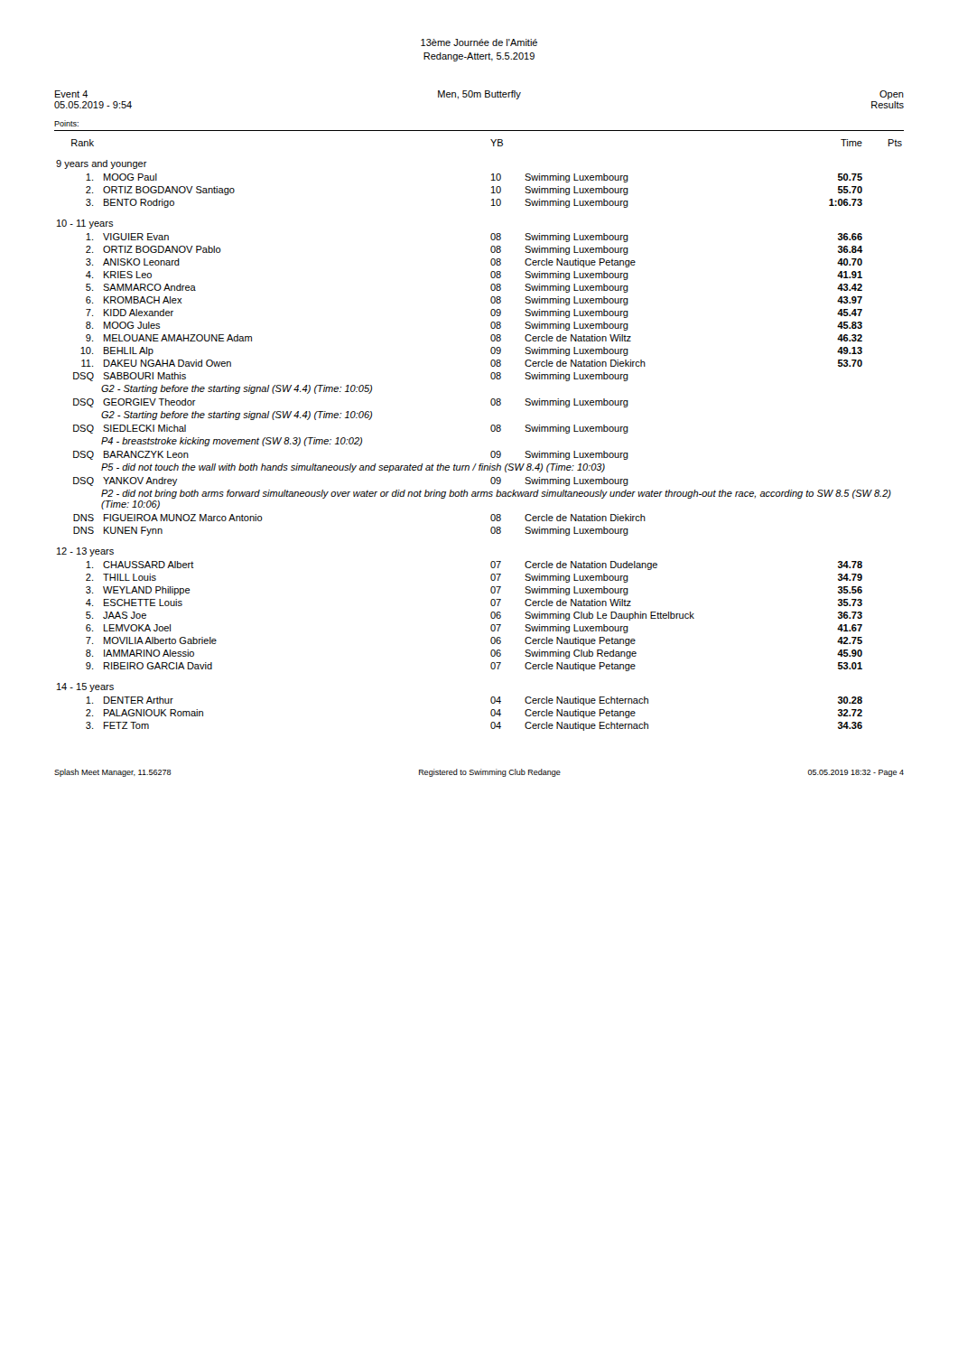13ème Journée de l'Amitié
Redange-Attert, 5.5.2019
Event 4
05.05.2019 - 9:54
Men, 50m Butterfly
Open
Results
Points:
| Rank | | YB | | Time | Pts |
| 9 years and younger |
| 1. | MOOG Paul | 10 | Swimming Luxembourg | 50.75 | |
| 2. | ORTIZ BOGDANOV Santiago | 10 | Swimming Luxembourg | 55.70 | |
| 3. | BENTO Rodrigo | 10 | Swimming Luxembourg | 1:06.73 | |
| 10 - 11 years |
| 1. | VIGUIER Evan | 08 | Swimming Luxembourg | 36.66 | |
| 2. | ORTIZ BOGDANOV Pablo | 08 | Swimming Luxembourg | 36.84 | |
| 3. | ANISKO Leonard | 08 | Cercle Nautique Petange | 40.70 | |
| 4. | KRIES Leo | 08 | Swimming Luxembourg | 41.91 | |
| 5. | SAMMARCO Andrea | 08 | Swimming Luxembourg | 43.42 | |
| 6. | KROMBACH Alex | 08 | Swimming Luxembourg | 43.97 | |
| 7. | KIDD Alexander | 09 | Swimming Luxembourg | 45.47 | |
| 8. | MOOG Jules | 08 | Swimming Luxembourg | 45.83 | |
| 9. | MELOUANE AMAHZOUNE Adam | 08 | Cercle de Natation Wiltz | 46.32 | |
| 10. | BEHLIL Alp | 09 | Swimming Luxembourg | 49.13 | |
| 11. | DAKEU NGAHA David Owen | 08 | Cercle de Natation Diekirch | 53.70 | |
| DSQ | SABBOURI Mathis | 08 | Swimming Luxembourg | | |
| G2 - Starting before the starting signal (SW 4.4) (Time: 10:05) |
| DSQ | GEORGIEV Theodor | 08 | Swimming Luxembourg | | |
| G2 - Starting before the starting signal (SW 4.4) (Time: 10:06) |
| DSQ | SIEDLECKI Michal | 08 | Swimming Luxembourg | | |
| P4 - breaststroke kicking movement (SW 8.3) (Time: 10:02) |
| DSQ | BARANCZYK Leon | 09 | Swimming Luxembourg | | |
| P5 - did not touch the wall with both hands simultaneously and separated at the turn / finish (SW 8.4) (Time: 10:03) |
| DSQ | YANKOV Andrey | 09 | Swimming Luxembourg | | |
| P2 - did not bring both arms forward simultaneously over water or did not bring both arms backward simultaneously under water through-out the race, according to SW 8.5 (SW 8.2) (Time: 10:06) |
| DNS | FIGUEIROA MUNOZ Marco Antonio | 08 | Cercle de Natation Diekirch | | |
| DNS | KUNEN Fynn | 08 | Swimming Luxembourg | | |
| 12 - 13 years |
| 1. | CHAUSSARD Albert | 07 | Cercle de Natation Dudelange | 34.78 | |
| 2. | THILL Louis | 07 | Swimming Luxembourg | 34.79 | |
| 3. | WEYLAND Philippe | 07 | Swimming Luxembourg | 35.56 | |
| 4. | ESCHETTE Louis | 07 | Cercle de Natation Wiltz | 35.73 | |
| 5. | JAAS Joe | 06 | Swimming Club Le Dauphin Ettelbruck | 36.73 | |
| 6. | LEMVOKA Joel | 07 | Swimming Luxembourg | 41.67 | |
| 7. | MOVILIA Alberto Gabriele | 06 | Cercle Nautique Petange | 42.75 | |
| 8. | IAMMARINO Alessio | 06 | Swimming Club Redange | 45.90 | |
| 9. | RIBEIRO GARCIA David | 07 | Cercle Nautique Petange | 53.01 | |
| 14 - 15 years |
| 1. | DENTER Arthur | 04 | Cercle Nautique Echternach | 30.28 | |
| 2. | PALAGNIOUK Romain | 04 | Cercle Nautique Petange | 32.72 | |
| 3. | FETZ Tom | 04 | Cercle Nautique Echternach | 34.36 | |
Splash Meet Manager, 11.56278
Registered to Swimming Club Redange
05.05.2019 18:32 - Page 4